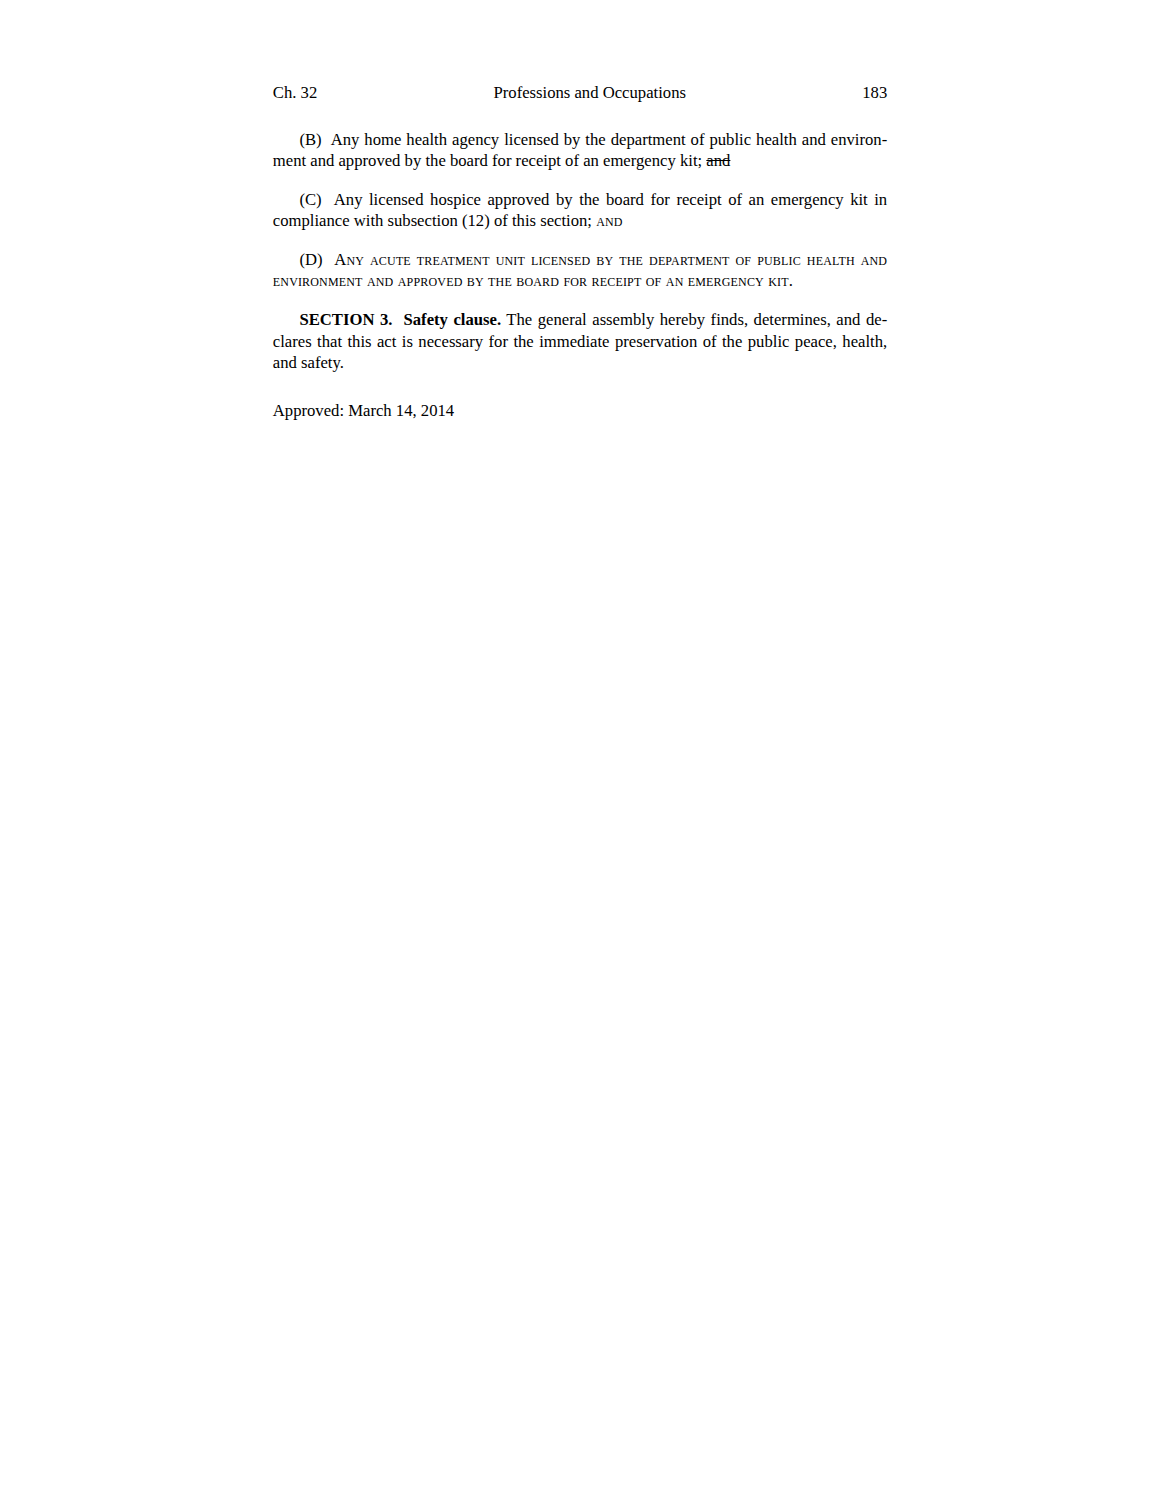Ch. 32 Professions and Occupations 183
(B) Any home health agency licensed by the department of public health and environment and approved by the board for receipt of an emergency kit; and
(C) Any licensed hospice approved by the board for receipt of an emergency kit in compliance with subsection (12) of this section; and
(D) Any acute treatment unit licensed by the department of public health and environment and approved by the board for receipt of an emergency kit.
SECTION 3. Safety clause. The general assembly hereby finds, determines, and declares that this act is necessary for the immediate preservation of the public peace, health, and safety.
Approved: March 14, 2014